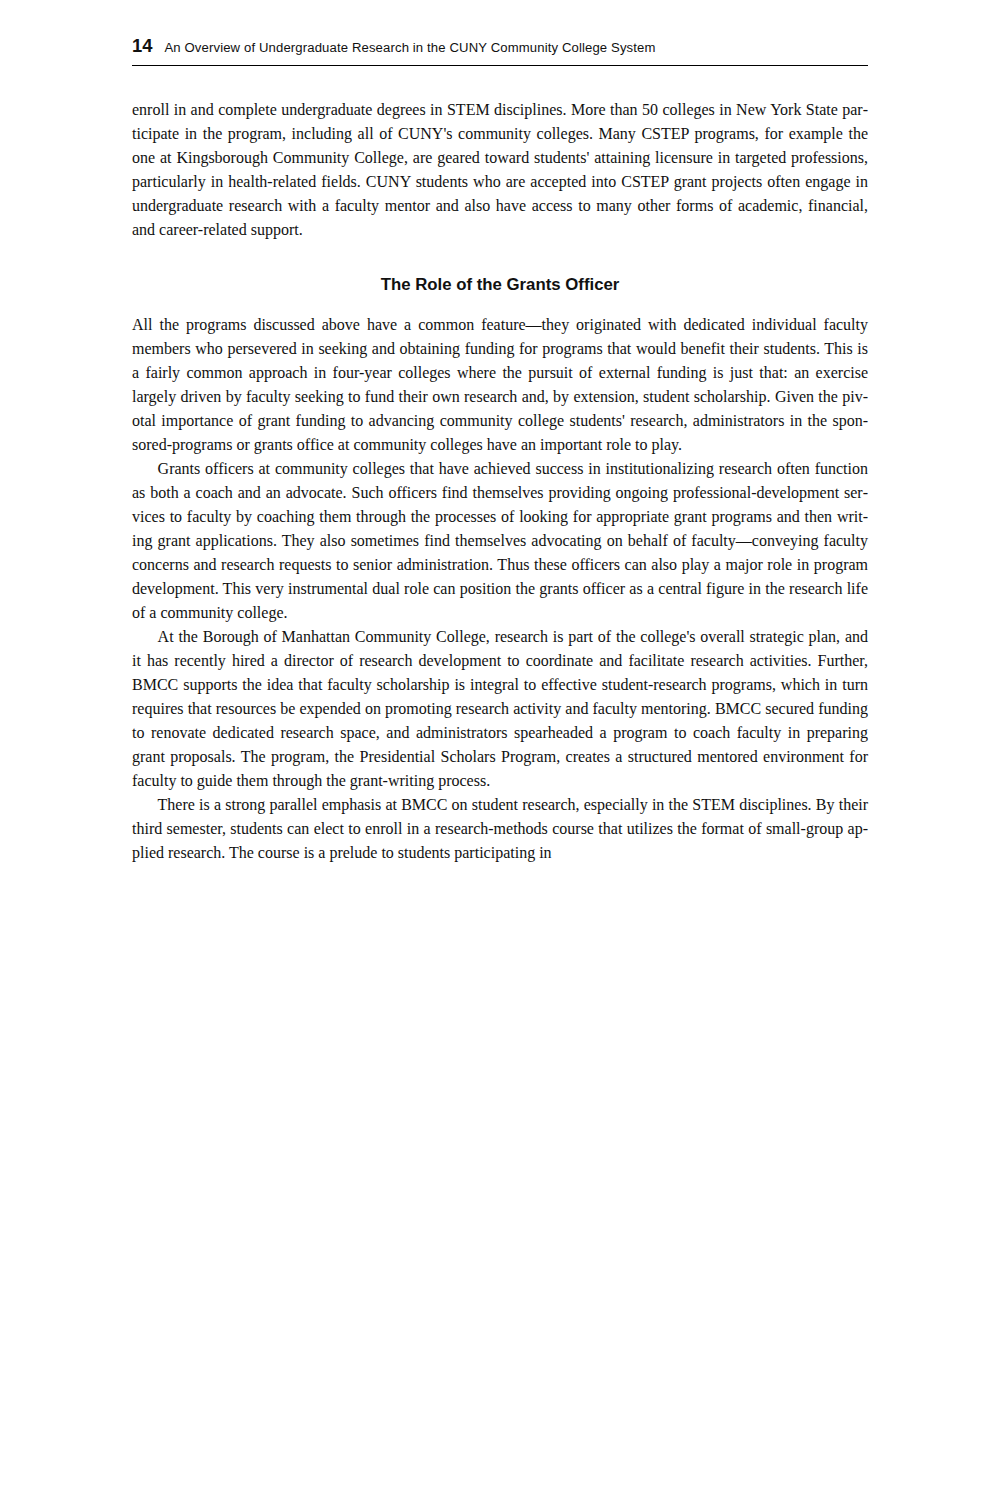14 An Overview of Undergraduate Research in the CUNY Community College System
enroll in and complete undergraduate degrees in STEM disciplines. More than 50 colleges in New York State participate in the program, including all of CUNY's community colleges. Many CSTEP programs, for example the one at Kingsborough Community College, are geared toward students' attaining licensure in targeted professions, particularly in health-related fields. CUNY students who are accepted into CSTEP grant projects often engage in undergraduate research with a faculty mentor and also have access to many other forms of academic, financial, and career-related support.
The Role of the Grants Officer
All the programs discussed above have a common feature—they originated with dedicated individual faculty members who persevered in seeking and obtaining funding for programs that would benefit their students. This is a fairly common approach in four-year colleges where the pursuit of external funding is just that: an exercise largely driven by faculty seeking to fund their own research and, by extension, student scholarship. Given the pivotal importance of grant funding to advancing community college students' research, administrators in the sponsored-programs or grants office at community colleges have an important role to play.
Grants officers at community colleges that have achieved success in institutionalizing research often function as both a coach and an advocate. Such officers find themselves providing ongoing professional-development services to faculty by coaching them through the processes of looking for appropriate grant programs and then writing grant applications. They also sometimes find themselves advocating on behalf of faculty—conveying faculty concerns and research requests to senior administration. Thus these officers can also play a major role in program development. This very instrumental dual role can position the grants officer as a central figure in the research life of a community college.
At the Borough of Manhattan Community College, research is part of the college's overall strategic plan, and it has recently hired a director of research development to coordinate and facilitate research activities. Further, BMCC supports the idea that faculty scholarship is integral to effective student-research programs, which in turn requires that resources be expended on promoting research activity and faculty mentoring. BMCC secured funding to renovate dedicated research space, and administrators spearheaded a program to coach faculty in preparing grant proposals. The program, the Presidential Scholars Program, creates a structured mentored environment for faculty to guide them through the grant-writing process.
There is a strong parallel emphasis at BMCC on student research, especially in the STEM disciplines. By their third semester, students can elect to enroll in a research-methods course that utilizes the format of small-group applied research. The course is a prelude to students participating in